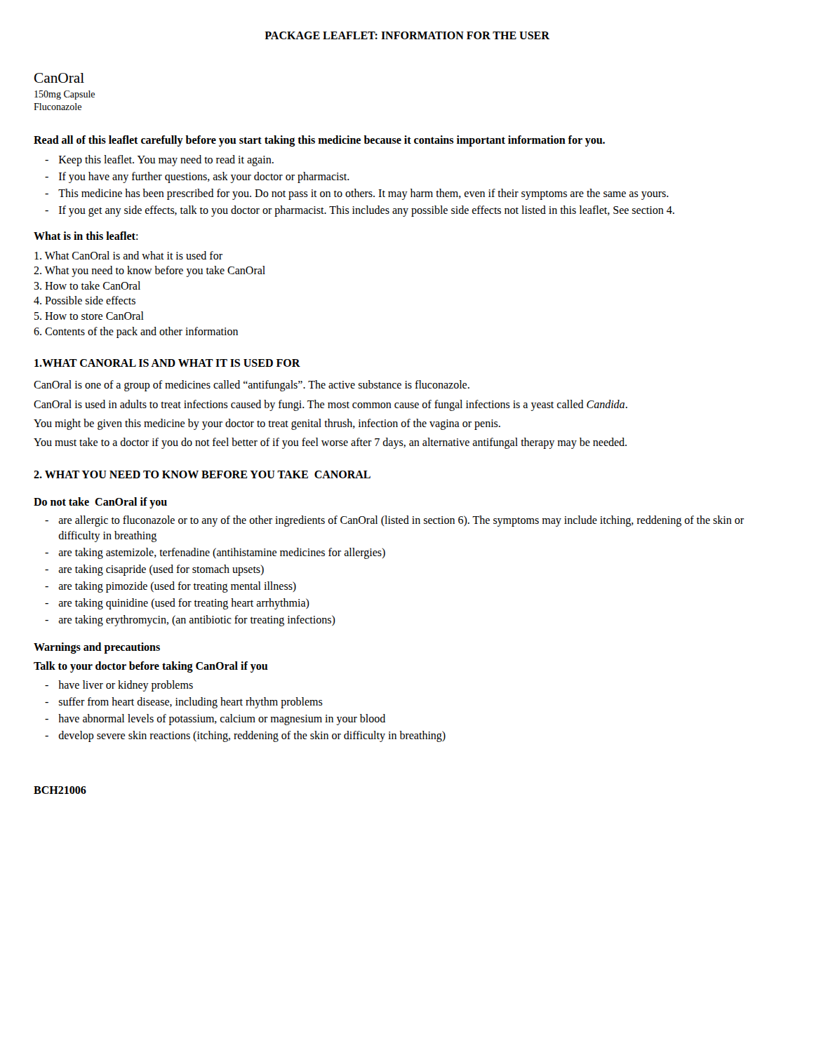PACKAGE LEAFLET: INFORMATION FOR THE USER
CanOral
150mg Capsule
Fluconazole
Read all of this leaflet carefully before you start taking this medicine because it contains important information for you.
Keep this leaflet. You may need to read it again.
If you have any further questions, ask your doctor or pharmacist.
This medicine has been prescribed for you. Do not pass it on to others. It may harm them, even if their symptoms are the same as yours.
If you get any side effects, talk to you doctor or pharmacist. This includes any possible side effects not listed in this leaflet, See section 4.
What is in this leaflet:
1. What CanOral is and what it is used for
2. What you need to know before you take CanOral
3. How to take CanOral
4. Possible side effects
5. How to store CanOral
6. Contents of the pack and other information
1.WHAT CANORAL IS AND WHAT IT IS USED FOR
CanOral is one of a group of medicines called “antifungals”. The active substance is fluconazole.
CanOral is used in adults to treat infections caused by fungi. The most common cause of fungal infections is a yeast called Candida.
You might be given this medicine by your doctor to treat genital thrush, infection of the vagina or penis.
You must take to a doctor if you do not feel better of if you feel worse after 7 days, an alternative antifungal therapy may be needed.
2. WHAT YOU NEED TO KNOW BEFORE YOU TAKE CANORAL
Do not take CanOral if you
are allergic to fluconazole or to any of the other ingredients of CanOral (listed in section 6). The symptoms may include itching, reddening of the skin or difficulty in breathing
are taking astemizole, terfenadine (antihistamine medicines for allergies)
are taking cisapride (used for stomach upsets)
are taking pimozide (used for treating mental illness)
are taking quinidine (used for treating heart arrhythmia)
are taking erythromycin, (an antibiotic for treating infections)
Warnings and precautions
Talk to your doctor before taking CanOral if you
have liver or kidney problems
suffer from heart disease, including heart rhythm problems
have abnormal levels of potassium, calcium or magnesium in your blood
develop severe skin reactions (itching, reddening of the skin or difficulty in breathing)
BCH21006